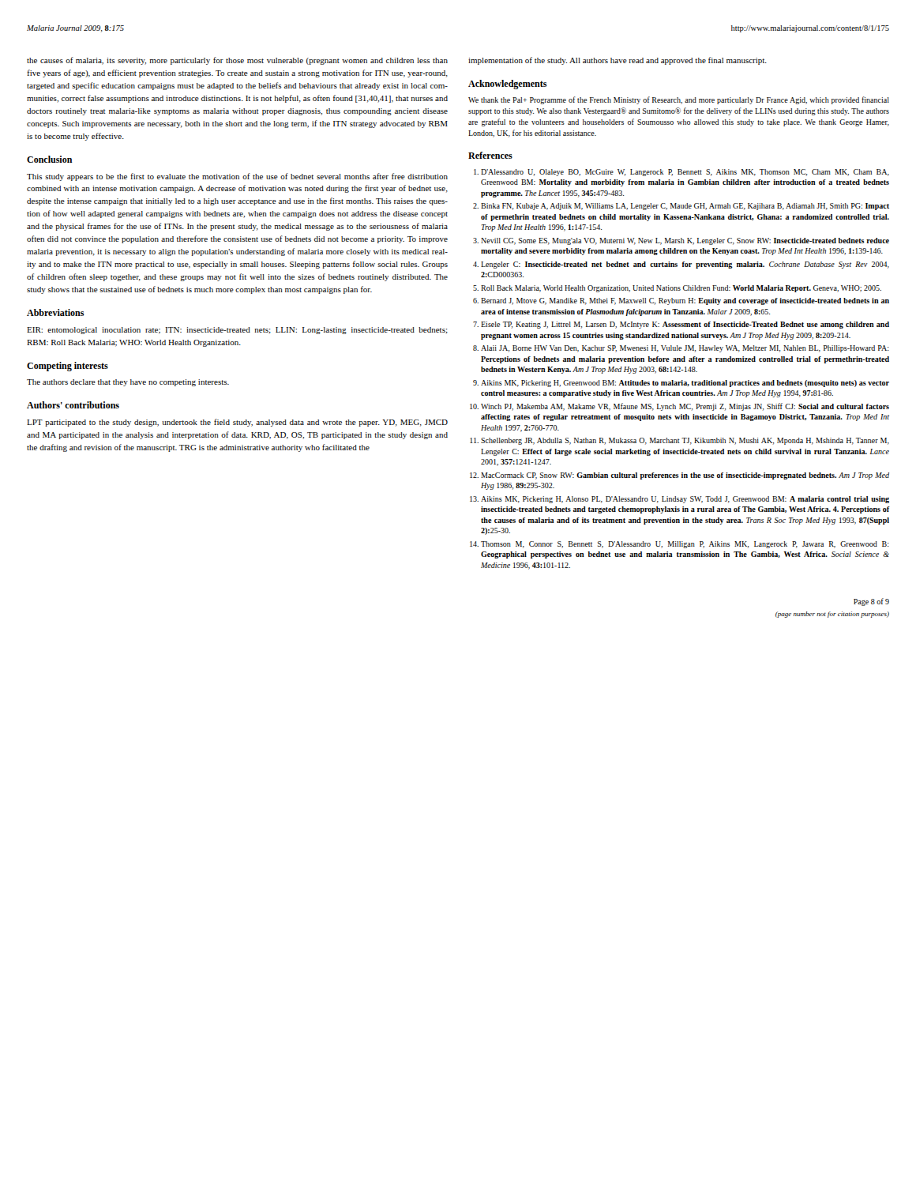Malaria Journal 2009, 8:175
http://www.malariajournal.com/content/8/1/175
the causes of malaria, its severity, more particularly for those most vulnerable (pregnant women and children less than five years of age), and efficient prevention strategies. To create and sustain a strong motivation for ITN use, year-round, targeted and specific education campaigns must be adapted to the beliefs and behaviours that already exist in local communities, correct false assumptions and introduce distinctions. It is not helpful, as often found [31,40,41], that nurses and doctors routinely treat malaria-like symptoms as malaria without proper diagnosis, thus compounding ancient disease concepts. Such improvements are necessary, both in the short and the long term, if the ITN strategy advocated by RBM is to become truly effective.
Conclusion
This study appears to be the first to evaluate the motivation of the use of bednet several months after free distribution combined with an intense motivation campaign. A decrease of motivation was noted during the first year of bednet use, despite the intense campaign that initially led to a high user acceptance and use in the first months. This raises the question of how well adapted general campaigns with bednets are, when the campaign does not address the disease concept and the physical frames for the use of ITNs. In the present study, the medical message as to the seriousness of malaria often did not convince the population and therefore the consistent use of bednets did not become a priority. To improve malaria prevention, it is necessary to align the population's understanding of malaria more closely with its medical reality and to make the ITN more practical to use, especially in small houses. Sleeping patterns follow social rules. Groups of children often sleep together, and these groups may not fit well into the sizes of bednets routinely distributed. The study shows that the sustained use of bednets is much more complex than most campaigns plan for.
Abbreviations
EIR: entomological inoculation rate; ITN: insecticide-treated nets; LLIN: Long-lasting insecticide-treated bednets; RBM: Roll Back Malaria; WHO: World Health Organization.
Competing interests
The authors declare that they have no competing interests.
Authors' contributions
LPT participated to the study design, undertook the field study, analysed data and wrote the paper. YD, MEG, JMCD and MA participated in the analysis and interpretation of data. KRD, AD, OS, TB participated in the study design and the drafting and revision of the manuscript. TRG is the administrative authority who facilitated the
implementation of the study. All authors have read and approved the final manuscript.
Acknowledgements
We thank the Pal+ Programme of the French Ministry of Research, and more particularly Dr France Agid, which provided financial support to this study. We also thank Vestergaard® and Sumitomo® for the delivery of the LLINs used during this study. The authors are grateful to the volunteers and householders of Soumousso who allowed this study to take place. We thank George Hamer, London, UK, for his editorial assistance.
References
D'Alessandro U, Olaleye BO, McGuire W, Langerock P, Bennett S, Aikins MK, Thomson MC, Cham MK, Cham BA, Greenwood BM: Mortality and morbidity from malaria in Gambian children after introduction of a treated bednets programme. The Lancet 1995, 345: 479-483.
Binka FN, Kubaje A, Adjuik M, Williams LA, Lengeler C, Maude GH, Armah GE, Kajihara B, Adiamah JH, Smith PG: Impact of permethrin treated bednets on child mortality in Kassena-Nankana district, Ghana: a randomized controlled trial. Trop Med Int Health 1996, 1: 147-154.
Nevill CG, Some ES, Mung'ala VO, Muterni W, New L, Marsh K, Lengeler C, Snow RW: Insecticide-treated bednets reduce mortality and severe morbidity from malaria among children on the Kenyan coast. Trop Med Int Health 1996, 1: 139-146.
Lengeler C: Insecticide-treated net bednet and curtains for preventing malaria. Cochrane Database Syst Rev 2004, 2: CD000363.
Roll Back Malaria, World Health Organization, United Nations Children Fund: World Malaria Report. Geneva, WHO; 2005.
Bernard J, Mtove G, Mandike R, Mthei F, Maxwell C, Reyburn H: Equity and coverage of insecticide-treated bednets in an area of intense transmission of Plasmodum falciparum in Tanzania. Malar J 2009, 8: 65.
Eisele TP, Keating J, Littrel M, Larsen D, McIntyre K: Assessment of Insecticide-Treated Bednet use among children and pregnant women across 15 countries using standardized national surveys. Am J Trop Med Hyg 2009, 8: 209-214.
Alaii JA, Borne HW Van Den, Kachur SP, Mwenesi H, Vulule JM, Hawley WA, Meltzer MI, Nahlen BL, Phillips-Howard PA: Perceptions of bednets and malaria prevention before and after a randomized controlled trial of permethrin-treated bednets in Western Kenya. Am J Trop Med Hyg 2003, 68: 142-148.
Aikins MK, Pickering H, Greenwood BM: Attitudes to malaria, traditional practices and bednets (mosquito nets) as vector control measures: a comparative study in five West African countries. Am J Trop Med Hyg 1994, 97: 81-86.
Winch PJ, Makemba AM, Makame VR, Mfaune MS, Lynch MC, Premji Z, Minjas JN, Shiff CJ: Social and cultural factors affecting rates of regular retreatment of mosquito nets with insecticide in Bagamoyo District, Tanzania. Trop Med Int Health 1997, 2: 760-770.
Schellenberg JR, Abdulla S, Nathan R, Mukassa O, Marchant TJ, Kikumbih N, Mushi AK, Mponda H, Mshinda H, Tanner M, Lengeler C: Effect of large scale social marketing of insecticide-treated nets on child survival in rural Tanzania. Lance 2001, 357: 1241-1247.
MacCormack CP, Snow RW: Gambian cultural preferences in the use of insecticide-impregnated bednets. Am J Trop Med Hyg 1986, 89: 295-302.
Aikins MK, Pickering H, Alonso PL, D'Alessandro U, Lindsay SW, Todd J, Greenwood BM: A malaria control trial using insecticide-treated bednets and targeted chemoprophylaxis in a rural area of The Gambia, West Africa. 4. Perceptions of the causes of malaria and of its treatment and prevention in the study area. Trans R Soc Trop Med Hyg 1993, 87(Suppl 2): 25-30.
Thomson M, Connor S, Bennett S, D'Alessandro U, Milligan P, Aikins MK, Langerock P, Jawara R, Greenwood B: Geographical perspectives on bednet use and malaria transmission in The Gambia, West Africa. Social Science & Medicine 1996, 43: 101-112.
Page 8 of 9
(page number not for citation purposes)